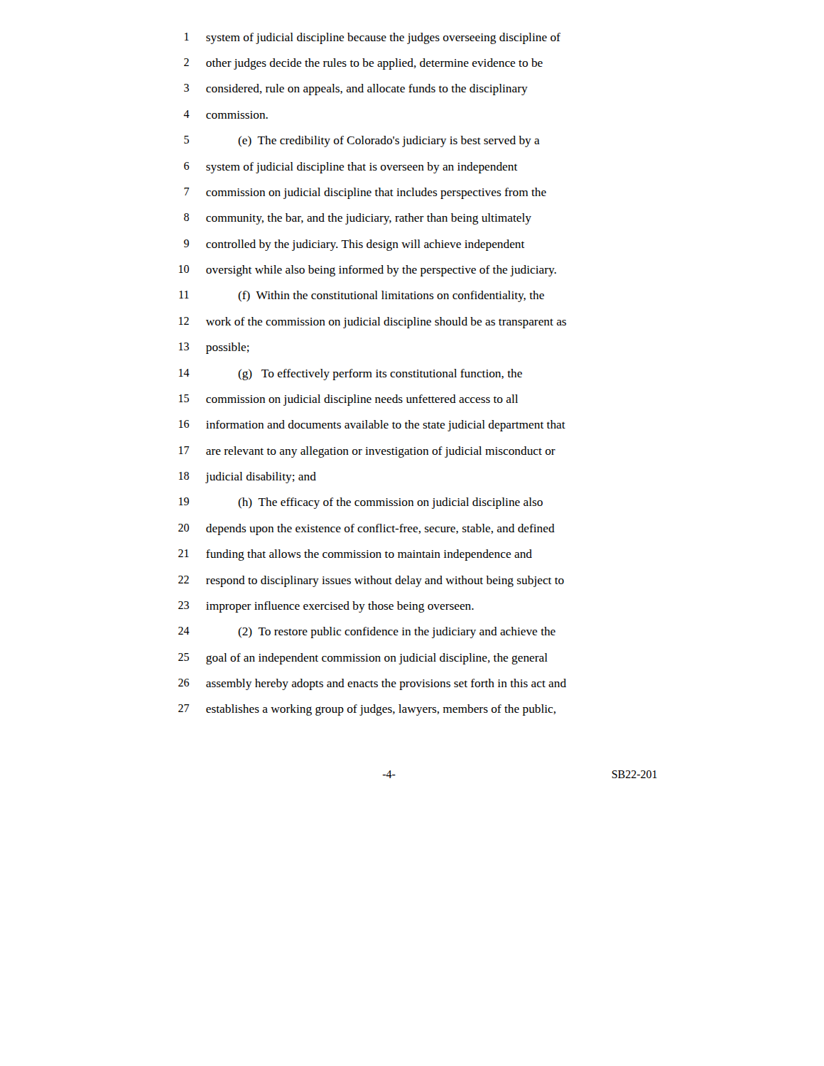system of judicial discipline because the judges overseeing discipline of
other judges decide the rules to be applied, determine evidence to be
considered, rule on appeals, and allocate funds to the disciplinary
commission.
(e) The credibility of Colorado's judiciary is best served by a
system of judicial discipline that is overseen by an independent
commission on judicial discipline that includes perspectives from the
community, the bar, and the judiciary, rather than being ultimately
controlled by the judiciary. This design will achieve independent
oversight while also being informed by the perspective of the judiciary.
(f) Within the constitutional limitations on confidentiality, the
work of the commission on judicial discipline should be as transparent as
possible;
(g) To effectively perform its constitutional function, the
commission on judicial discipline needs unfettered access to all
information and documents available to the state judicial department that
are relevant to any allegation or investigation of judicial misconduct or
judicial disability; and
(h) The efficacy of the commission on judicial discipline also
depends upon the existence of conflict-free, secure, stable, and defined
funding that allows the commission to maintain independence and
respond to disciplinary issues without delay and without being subject to
improper influence exercised by those being overseen.
(2) To restore public confidence in the judiciary and achieve the
goal of an independent commission on judicial discipline, the general
assembly hereby adopts and enacts the provisions set forth in this act and
establishes a working group of judges, lawyers, members of the public,
-4- SB22-201